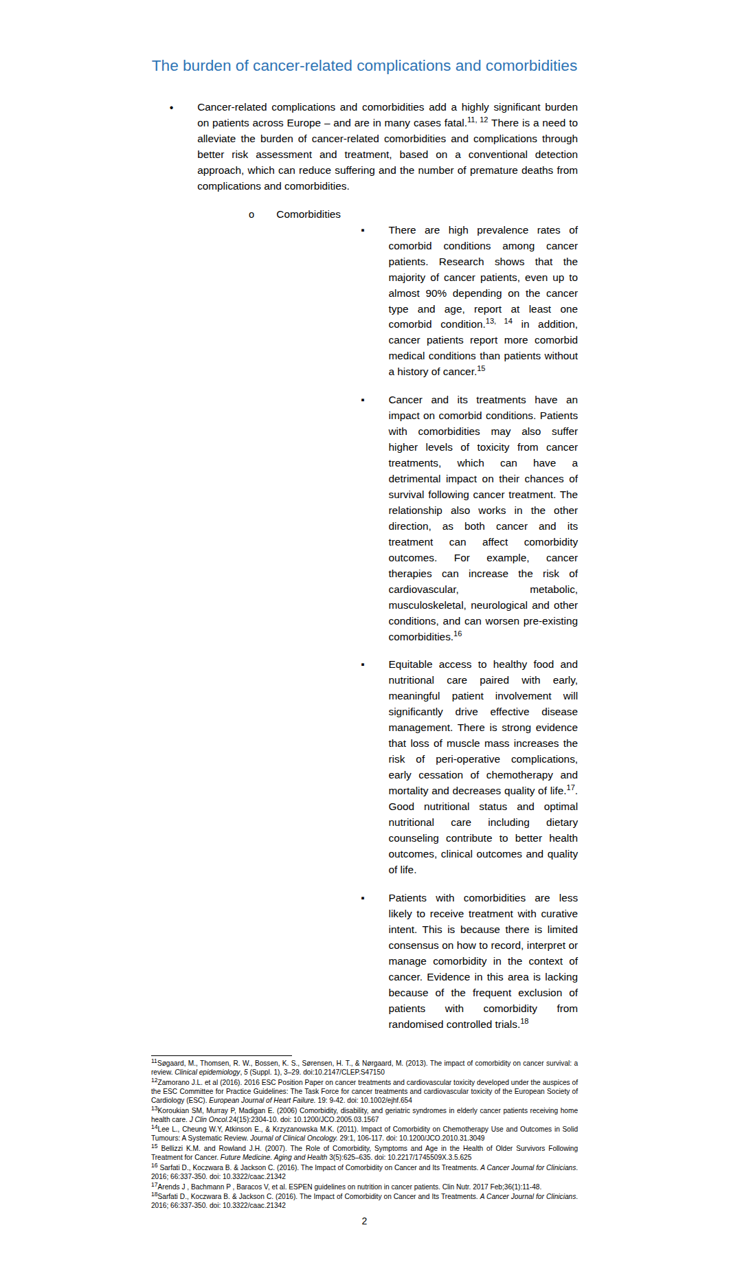The burden of cancer-related complications and comorbidities
Cancer-related complications and comorbidities add a highly significant burden on patients across Europe – and are in many cases fatal.11, 12 There is a need to alleviate the burden of cancer-related comorbidities and complications through better risk assessment and treatment, based on a conventional detection approach, which can reduce suffering and the number of premature deaths from complications and comorbidities.
Comorbidities
There are high prevalence rates of comorbid conditions among cancer patients. Research shows that the majority of cancer patients, even up to almost 90% depending on the cancer type and age, report at least one comorbid condition.13, 14 in addition, cancer patients report more comorbid medical conditions than patients without a history of cancer.15
Cancer and its treatments have an impact on comorbid conditions. Patients with comorbidities may also suffer higher levels of toxicity from cancer treatments, which can have a detrimental impact on their chances of survival following cancer treatment. The relationship also works in the other direction, as both cancer and its treatment can affect comorbidity outcomes. For example, cancer therapies can increase the risk of cardiovascular, metabolic, musculoskeletal, neurological and other conditions, and can worsen pre-existing comorbidities.16
Equitable access to healthy food and nutritional care paired with early, meaningful patient involvement will significantly drive effective disease management. There is strong evidence that loss of muscle mass increases the risk of peri-operative complications, early cessation of chemotherapy and mortality and decreases quality of life.17. Good nutritional status and optimal nutritional care including dietary counseling contribute to better health outcomes, clinical outcomes and quality of life.
Patients with comorbidities are less likely to receive treatment with curative intent. This is because there is limited consensus on how to record, interpret or manage comorbidity in the context of cancer. Evidence in this area is lacking because of the frequent exclusion of patients with comorbidity from randomised controlled trials.18
11Søgaard, M., Thomsen, R. W., Bossen, K. S., Sørensen, H. T., & Nørgaard, M. (2013). The impact of comorbidity on cancer survival: a review. Clinical epidemiology, 5 (Suppl. 1), 3–29. doi:10.2147/CLEP.S47150
12Zamorano J.L. et al (2016). 2016 ESC Position Paper on cancer treatments and cardiovascular toxicity developed under the auspices of the ESC Committee for Practice Guidelines: The Task Force for cancer treatments and cardiovascular toxicity of the European Society of Cardiology (ESC). European Journal of Heart Failure. 19: 9-42. doi: 10.1002/ejhf.654
13Koroukian SM, Murray P, Madigan E. (2006) Comorbidity, disability, and geriatric syndromes in elderly cancer patients receiving home health care. J Clin Oncol. 24(15):2304-10. doi: 10.1200/JCO.2005.03.1567
14Lee L., Cheung W.Y, Atkinson E., & Krzyzanowska M.K. (2011). Impact of Comorbidity on Chemotherapy Use and Outcomes in Solid Tumours: A Systematic Review. Journal of Clinical Oncology. 29:1, 106-117. doi: 10.1200/JCO.2010.31.3049
15 Bellizzi K.M. and Rowland J.H. (2007). The Role of Comorbidity, Symptoms and Age in the Health of Older Survivors Following Treatment for Cancer. Future Medicine. Aging and Health 3(5):625–635. doi: 10.2217/1745509X.3.5.625
16 Sarfati D., Koczwara B. & Jackson C. (2016). The Impact of Comorbidity on Cancer and Its Treatments. A Cancer Journal for Clinicians. 2016; 66:337-350. doi: 10.3322/caac.21342
17Arends J , Bachmann P , Baracos V, et al. ESPEN guidelines on nutrition in cancer patients. Clin Nutr. 2017 Feb;36(1):11-48.
18Sarfati D., Koczwara B. & Jackson C. (2016). The Impact of Comorbidity on Cancer and Its Treatments. A Cancer Journal for Clinicians. 2016; 66:337-350. doi: 10.3322/caac.21342
2